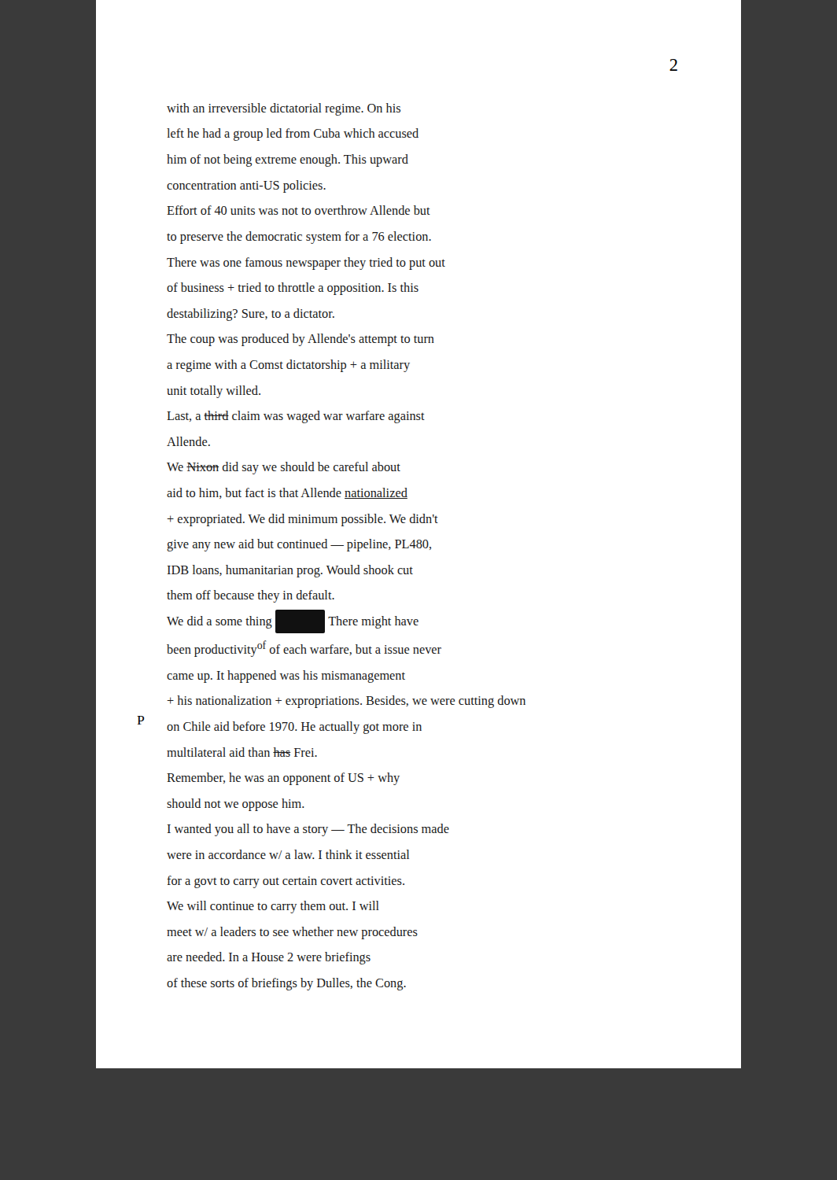2
with an irreversible dictatorial regime. On his
left he had a group led from Cuba which accused
him of not being extreme enough. This upward
concentration anti‑US policies.
Effort of 40 units was not to overthrow Allende but
to preserve the democratic system for a 76 election.
There was one famous newspaper they tried to put out
of business + tried to throttle a opposition. Is this
destabilizing? Sure, to a dictator.
The coup was produced by Allende's attempt to turn
a regime with a Comst dictatorship + a military
unit totally willed.
Last, a third claim was waged war warfare against
Allende.
We Nixon did say we should be careful about
aid to him, but fact is that Allende nationalized
+ expropriated. We did minimum possible. We didn't
give any new aid but continued — pipeline, PL480,
IDB loans, humanitarian prog. Would shook cut
them off because they in default.
We did a some thing There might have
been productivityof of each warfare, but a issue never
came up. It happened was his mismanagement
+ his nationalization + expropriations. Besides, we were cutting down
on Chile aid before 1970. He actually got more in
multilateral aid than has Frei.
Remember, he was an opponent of US + why
should not we oppose him.
I wanted you all to have a story — The decisions made
were in accordance w/ a law. I think it essential
for a govt to carry out certain covert activities.
We will continue to carry them out. I will
meet w/ a leaders to see whether new procedures
are needed. In a House 2 were briefings
of these sorts of briefings by Dulles, the Cong.
P